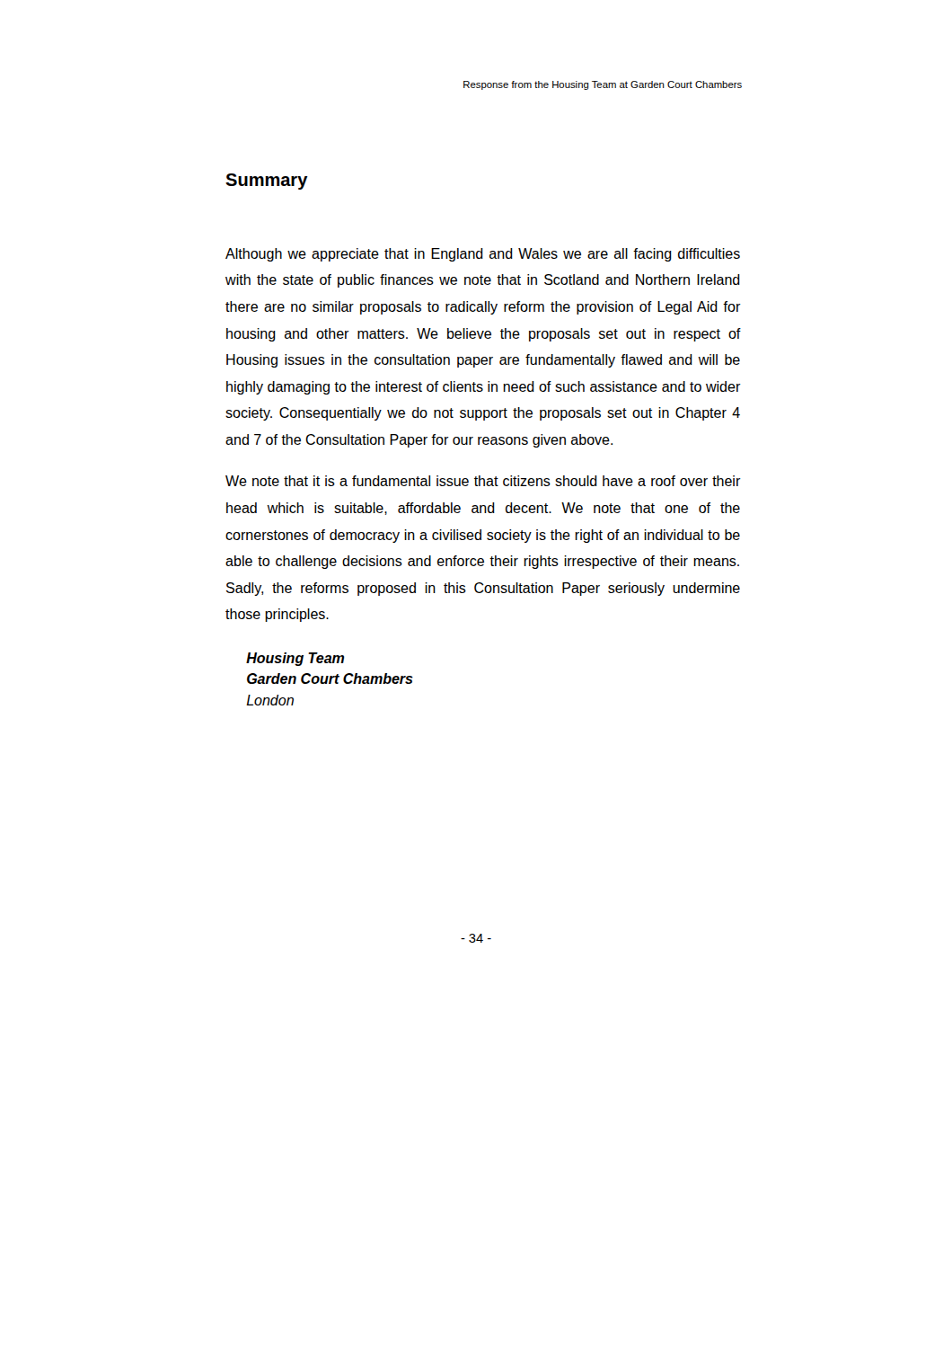Response from the Housing Team at Garden Court Chambers
Summary
Although we appreciate that in England and Wales we are all facing difficulties with the state of public finances we note that in Scotland and Northern Ireland there are no similar proposals to radically reform the provision of Legal Aid for housing and other matters. We believe the proposals set out in respect of Housing issues in the consultation paper are fundamentally flawed and will be highly damaging to the interest of clients in need of such assistance and to wider society. Consequentially we do not support the proposals set out in Chapter 4 and 7 of the Consultation Paper for our reasons given above.
We note that it is a fundamental issue that citizens should have a roof over their head which is suitable, affordable and decent. We note that one of the cornerstones of democracy in a civilised society is the right of an individual to be able to challenge decisions and enforce their rights irrespective of their means. Sadly, the reforms proposed in this Consultation Paper seriously undermine those principles.
Housing Team
Garden Court Chambers
London
- 34 -